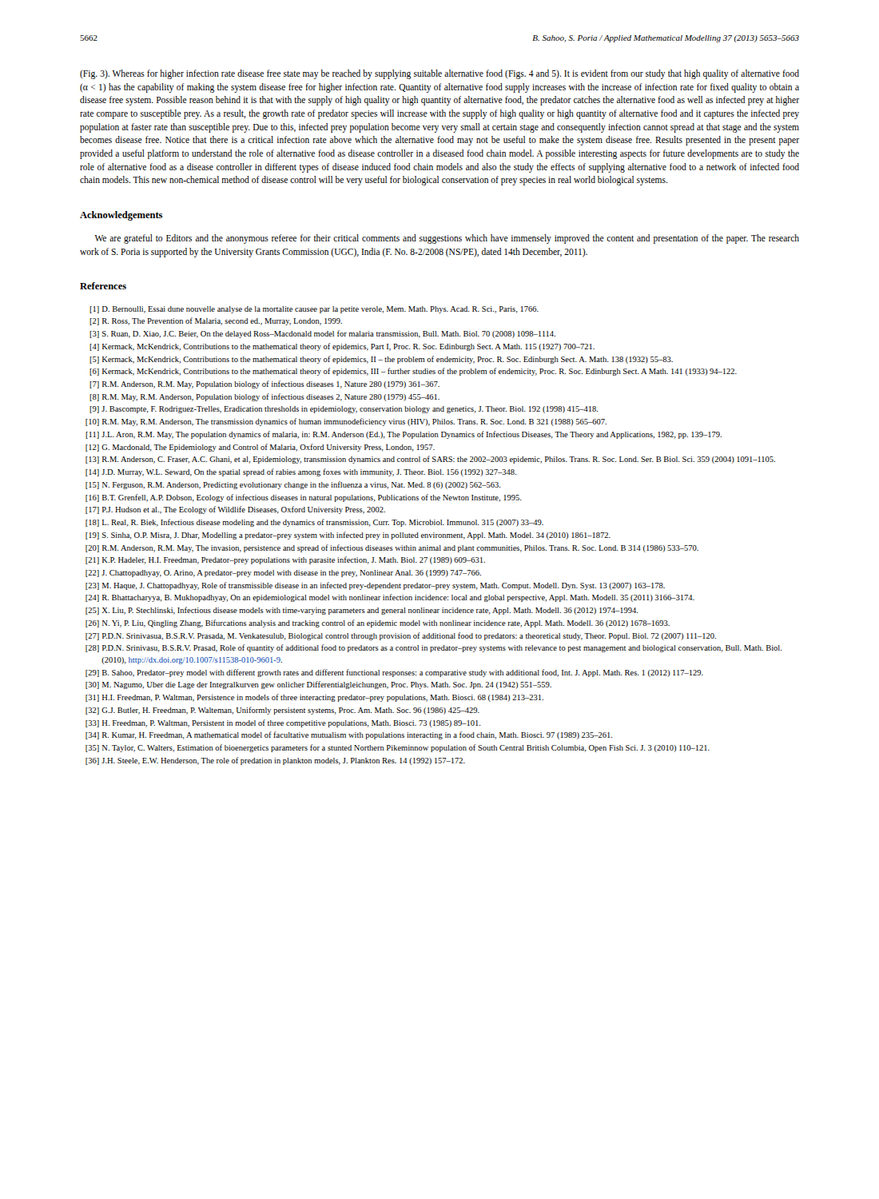5662 B. Sahoo, S. Poria / Applied Mathematical Modelling 37 (2013) 5653–5663
(Fig. 3). Whereas for higher infection rate disease free state may be reached by supplying suitable alternative food (Figs. 4 and 5). It is evident from our study that high quality of alternative food (α < 1) has the capability of making the system disease free for higher infection rate. Quantity of alternative food supply increases with the increase of infection rate for fixed quality to obtain a disease free system. Possible reason behind it is that with the supply of high quality or high quantity of alternative food, the predator catches the alternative food as well as infected prey at higher rate compare to susceptible prey. As a result, the growth rate of predator species will increase with the supply of high quality or high quantity of alternative food and it captures the infected prey population at faster rate than susceptible prey. Due to this, infected prey population become very very small at certain stage and consequently infection cannot spread at that stage and the system becomes disease free. Notice that there is a critical infection rate above which the alternative food may not be useful to make the system disease free. Results presented in the present paper provided a useful platform to understand the role of alternative food as disease controller in a diseased food chain model. A possible interesting aspects for future developments are to study the role of alternative food as a disease controller in different types of disease induced food chain models and also the study the effects of supplying alternative food to a network of infected food chain models. This new non-chemical method of disease control will be very useful for biological conservation of prey species in real world biological systems.
Acknowledgements
We are grateful to Editors and the anonymous referee for their critical comments and suggestions which have immensely improved the content and presentation of the paper. The research work of S. Poria is supported by the University Grants Commission (UGC), India (F. No. 8-2/2008 (NS/PE), dated 14th December, 2011).
References
D. Bernoulli, Essai dune nouvelle analyse de la mortalite causee par la petite verole, Mem. Math. Phys. Acad. R. Sci., Paris, 1766.
R. Ross, The Prevention of Malaria, second ed., Murray, London, 1999.
S. Ruan, D. Xiao, J.C. Beier, On the delayed Ross–Macdonald model for malaria transmission, Bull. Math. Biol. 70 (2008) 1098–1114.
Kermack, McKendrick, Contributions to the mathematical theory of epidemics, Part I, Proc. R. Soc. Edinburgh Sect. A Math. 115 (1927) 700–721.
Kermack, McKendrick, Contributions to the mathematical theory of epidemics, II – the problem of endemicity, Proc. R. Soc. Edinburgh Sect. A. Math. 138 (1932) 55–83.
Kermack, McKendrick, Contributions to the mathematical theory of epidemics, III – further studies of the problem of endemicity, Proc. R. Soc. Edinburgh Sect. A Math. 141 (1933) 94–122.
R.M. Anderson, R.M. May, Population biology of infectious diseases 1, Nature 280 (1979) 361–367.
R.M. May, R.M. Anderson, Population biology of infectious diseases 2, Nature 280 (1979) 455–461.
J. Bascompte, F. Rodriguez-Trelles, Eradication thresholds in epidemiology, conservation biology and genetics, J. Theor. Biol. 192 (1998) 415–418.
R.M. May, R.M. Anderson, The transmission dynamics of human immunodeficiency virus (HIV), Philos. Trans. R. Soc. Lond. B 321 (1988) 565–607.
J.L. Aron, R.M. May, The population dynamics of malaria, in: R.M. Anderson (Ed.), The Population Dynamics of Infectious Diseases, The Theory and Applications, 1982, pp. 139–179.
G. Macdonald, The Epidemiology and Control of Malaria, Oxford University Press, London, 1957.
R.M. Anderson, C. Fraser, A.C. Ghani, et al, Epidemiology, transmission dynamics and control of SARS: the 2002–2003 epidemic, Philos. Trans. R. Soc. Lond. Ser. B Biol. Sci. 359 (2004) 1091–1105.
J.D. Murray, W.L. Seward, On the spatial spread of rabies among foxes with immunity, J. Theor. Biol. 156 (1992) 327–348.
N. Ferguson, R.M. Anderson, Predicting evolutionary change in the influenza a virus, Nat. Med. 8 (6) (2002) 562–563.
B.T. Grenfell, A.P. Dobson, Ecology of infectious diseases in natural populations, Publications of the Newton Institute, 1995.
P.J. Hudson et al., The Ecology of Wildlife Diseases, Oxford University Press, 2002.
L. Real, R. Biek, Infectious disease modeling and the dynamics of transmission, Curr. Top. Microbiol. Immunol. 315 (2007) 33–49.
S. Sinha, O.P. Misra, J. Dhar, Modelling a predator–prey system with infected prey in polluted environment, Appl. Math. Model. 34 (2010) 1861–1872.
R.M. Anderson, R.M. May, The invasion, persistence and spread of infectious diseases within animal and plant communities, Philos. Trans. R. Soc. Lond. B 314 (1986) 533–570.
K.P. Hadeler, H.I. Freedman, Predator–prey populations with parasite infection, J. Math. Biol. 27 (1989) 609–631.
J. Chattopadhyay, O. Arino, A predator–prey model with disease in the prey, Nonlinear Anal. 36 (1999) 747–766.
M. Haque, J. Chattopadhyay, Role of transmissible disease in an infected prey-dependent predator–prey system, Math. Comput. Modell. Dyn. Syst. 13 (2007) 163–178.
R. Bhattacharyya, B. Mukhopadhyay, On an epidemiological model with nonlinear infection incidence: local and global perspective, Appl. Math. Modell. 35 (2011) 3166–3174.
X. Liu, P. Stechlinski, Infectious disease models with time-varying parameters and general nonlinear incidence rate, Appl. Math. Modell. 36 (2012) 1974–1994.
N. Yi, P. Liu, Qingling Zhang, Bifurcations analysis and tracking control of an epidemic model with nonlinear incidence rate, Appl. Math. Modell. 36 (2012) 1678–1693.
P.D.N. Srinivasua, B.S.R.V. Prasada, M. Venkatesulub, Biological control through provision of additional food to predators: a theoretical study, Theor. Popul. Biol. 72 (2007) 111–120.
P.D.N. Srinivasu, B.S.R.V. Prasad, Role of quantity of additional food to predators as a control in predator–prey systems with relevance to pest management and biological conservation, Bull. Math. Biol. (2010), http://dx.doi.org/10.1007/s11538-010-9601-9.
B. Sahoo, Predator–prey model with different growth rates and different functional responses: a comparative study with additional food, Int. J. Appl. Math. Res. 1 (2012) 117–129.
M. Nagumo, Uber die Lage der Integralkurven gew onlicher Differentialgleichungen, Proc. Phys. Math. Soc. Jpn. 24 (1942) 551–559.
H.I. Freedman, P. Waltman, Persistence in models of three interacting predator–prey populations, Math. Biosci. 68 (1984) 213–231.
G.J. Butler, H. Freedman, P. Walteman, Uniformly persistent systems, Proc. Am. Math. Soc. 96 (1986) 425–429.
H. Freedman, P. Waltman, Persistent in model of three competitive populations, Math. Biosci. 73 (1985) 89–101.
R. Kumar, H. Freedman, A mathematical model of facultative mutualism with populations interacting in a food chain, Math. Biosci. 97 (1989) 235–261.
N. Taylor, C. Walters, Estimation of bioenergetics parameters for a stunted Northern Pikeminnow population of South Central British Columbia, Open Fish Sci. J. 3 (2010) 110–121.
J.H. Steele, E.W. Henderson, The role of predation in plankton models, J. Plankton Res. 14 (1992) 157–172.